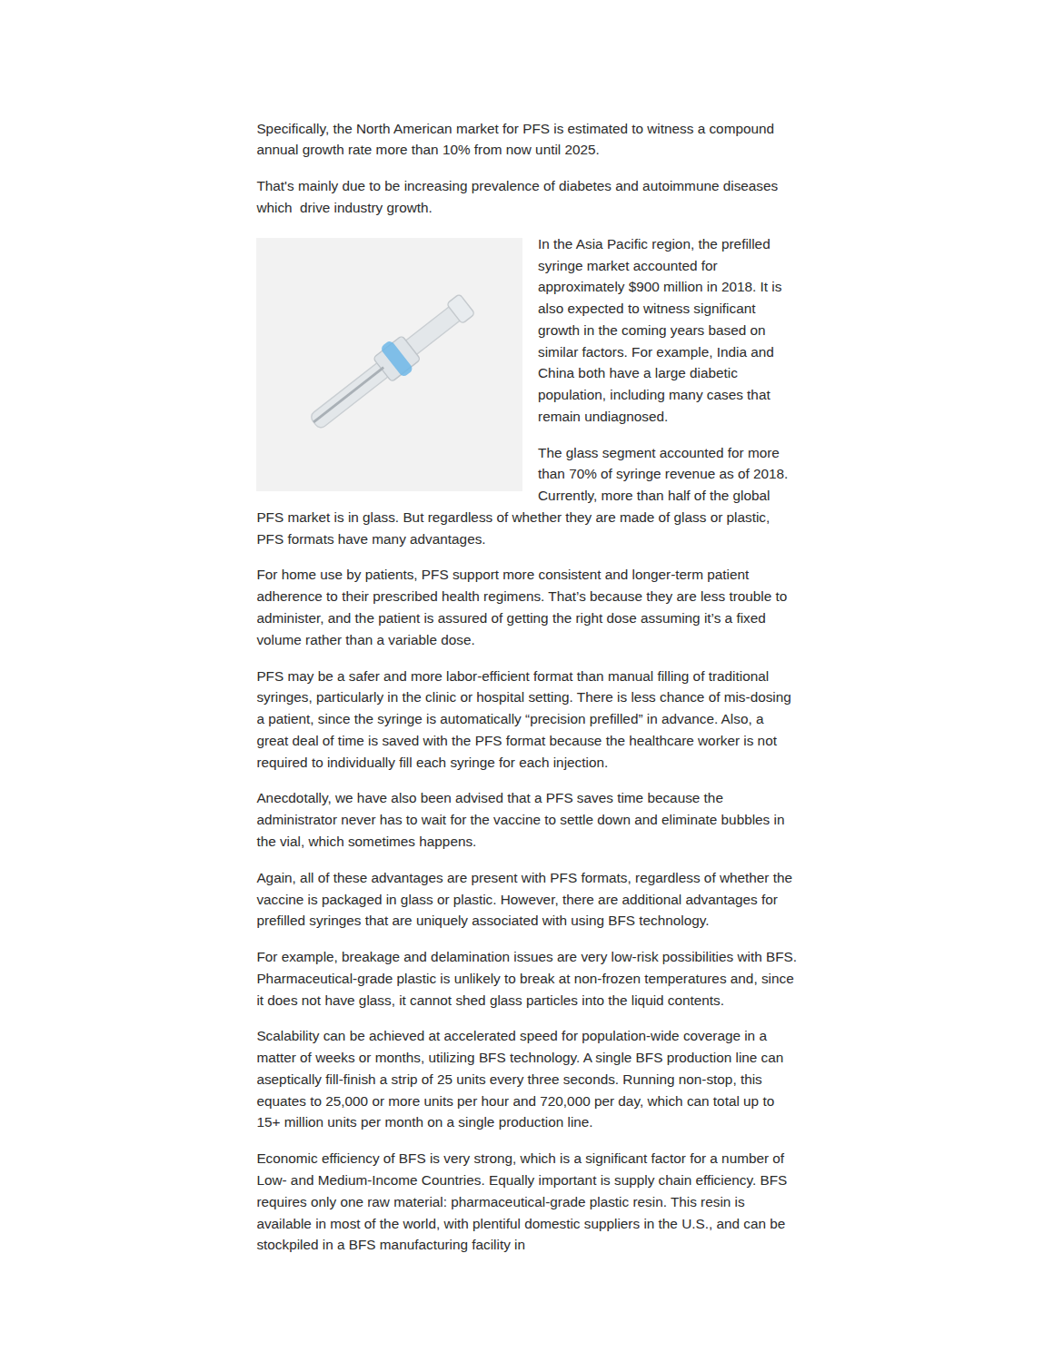Specifically, the North American market for PFS is estimated to witness a compound annual growth rate more than 10% from now until 2025.
That's mainly due to be increasing prevalence of diabetes and autoimmune diseases which drive industry growth.
In the Asia Pacific region, the prefilled syringe market accounted for approximately $900 million in 2018. It is also expected to witness significant growth in the coming years based on similar factors. For example, India and China both have a large diabetic population, including many cases that remain undiagnosed.
The glass segment accounted for more than 70% of syringe revenue as of 2018. Currently, more than half of the global PFS market is in glass. But regardless of whether they are made of glass or plastic, PFS formats have many advantages.
For home use by patients, PFS support more consistent and longer-term patient adherence to their prescribed health regimens. That’s because they are less trouble to administer, and the patient is assured of getting the right dose assuming it’s a fixed volume rather than a variable dose.
PFS may be a safer and more labor-efficient format than manual filling of traditional syringes, particularly in the clinic or hospital setting. There is less chance of mis-dosing a patient, since the syringe is automatically “precision prefilled” in advance. Also, a great deal of time is saved with the PFS format because the healthcare worker is not required to individually fill each syringe for each injection.
Anecdotally, we have also been advised that a PFS saves time because the administrator never has to wait for the vaccine to settle down and eliminate bubbles in the vial, which sometimes happens.
Again, all of these advantages are present with PFS formats, regardless of whether the vaccine is packaged in glass or plastic. However, there are additional advantages for prefilled syringes that are uniquely associated with using BFS technology.
For example, breakage and delamination issues are very low-risk possibilities with BFS. Pharmaceutical-grade plastic is unlikely to break at non-frozen temperatures and, since it does not have glass, it cannot shed glass particles into the liquid contents.
Scalability can be achieved at accelerated speed for population-wide coverage in a matter of weeks or months, utilizing BFS technology. A single BFS production line can aseptically fill-finish a strip of 25 units every three seconds. Running non-stop, this equates to 25,000 or more units per hour and 720,000 per day, which can total up to 15+ million units per month on a single production line.
Economic efficiency of BFS is very strong, which is a significant factor for a number of Low- and Medium-Income Countries. Equally important is supply chain efficiency. BFS requires only one raw material: pharmaceutical-grade plastic resin. This resin is available in most of the world, with plentiful domestic suppliers in the U.S., and can be stockpiled in a BFS manufacturing facility in